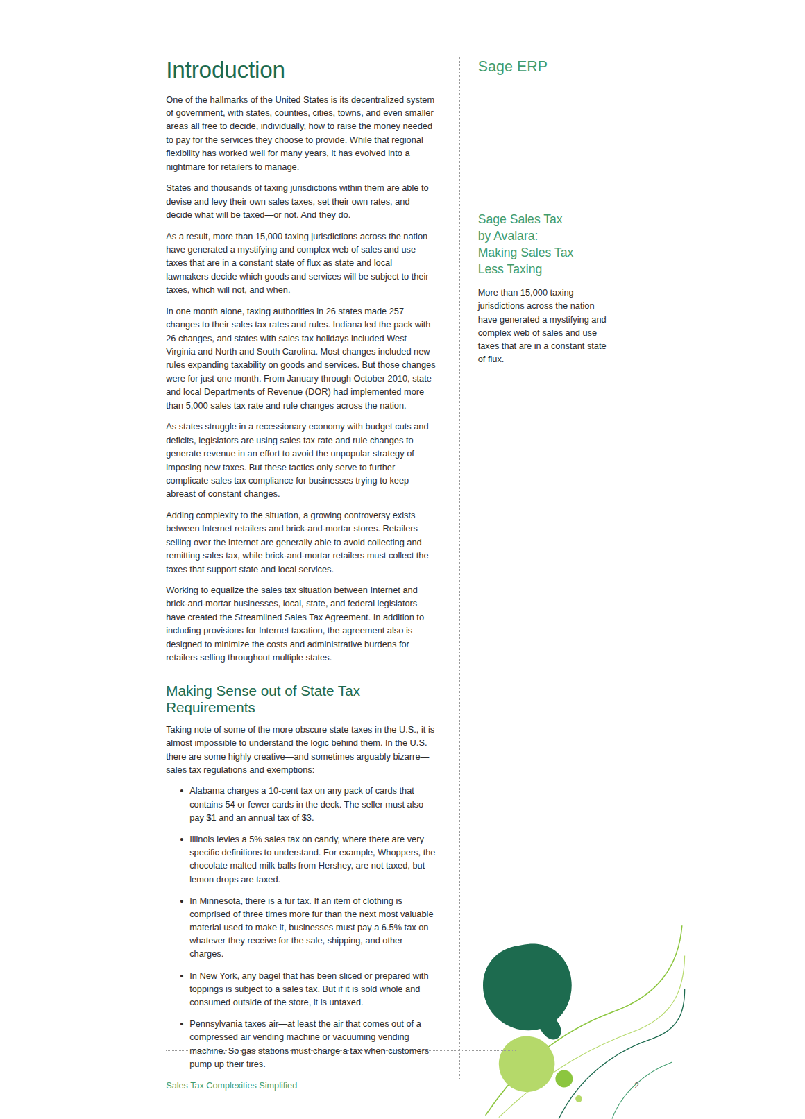Introduction
One of the hallmarks of the United States is its decentralized system of government, with states, counties, cities, towns, and even smaller areas all free to decide, individually, how to raise the money needed to pay for the services they choose to provide. While that regional flexibility has worked well for many years, it has evolved into a nightmare for retailers to manage.
States and thousands of taxing jurisdictions within them are able to devise and levy their own sales taxes, set their own rates, and decide what will be taxed—or not. And they do.
As a result, more than 15,000 taxing jurisdictions across the nation have generated a mystifying and complex web of sales and use taxes that are in a constant state of flux as state and local lawmakers decide which goods and services will be subject to their taxes, which will not, and when.
In one month alone, taxing authorities in 26 states made 257 changes to their sales tax rates and rules. Indiana led the pack with 26 changes, and states with sales tax holidays included West Virginia and North and South Carolina. Most changes included new rules expanding taxability on goods and services. But those changes were for just one month. From January through October 2010, state and local Departments of Revenue (DOR) had implemented more than 5,000 sales tax rate and rule changes across the nation.
As states struggle in a recessionary economy with budget cuts and deficits, legislators are using sales tax rate and rule changes to generate revenue in an effort to avoid the unpopular strategy of imposing new taxes. But these tactics only serve to further complicate sales tax compliance for businesses trying to keep abreast of constant changes.
Adding complexity to the situation, a growing controversy exists between Internet retailers and brick-and-mortar stores. Retailers selling over the Internet are generally able to avoid collecting and remitting sales tax, while brick-and-mortar retailers must collect the taxes that support state and local services.
Working to equalize the sales tax situation between Internet and brick-and-mortar businesses, local, state, and federal legislators have created the Streamlined Sales Tax Agreement. In addition to including provisions for Internet taxation, the agreement also is designed to minimize the costs and administrative burdens for retailers selling throughout multiple states.
Making Sense out of State Tax Requirements
Taking note of some of the more obscure state taxes in the U.S., it is almost impossible to understand the logic behind them. In the U.S. there are some highly creative—and sometimes arguably bizarre—sales tax regulations and exemptions:
Alabama charges a 10-cent tax on any pack of cards that contains 54 or fewer cards in the deck. The seller must also pay $1 and an annual tax of $3.
Illinois levies a 5% sales tax on candy, where there are very specific definitions to understand. For example, Whoppers, the chocolate malted milk balls from Hershey, are not taxed, but lemon drops are taxed.
In Minnesota, there is a fur tax. If an item of clothing is comprised of three times more fur than the next most valuable material used to make it, businesses must pay a 6.5% tax on whatever they receive for the sale, shipping, and other charges.
In New York, any bagel that has been sliced or prepared with toppings is subject to a sales tax. But if it is sold whole and consumed outside of the store, it is untaxed.
Pennsylvania taxes air—at least the air that comes out of a compressed air vending machine or vacuuming vending machine. So gas stations must charge a tax when customers pump up their tires.
Sage ERP
Sage Sales Tax
by Avalara:
Making Sales Tax
Less Taxing
More than 15,000 taxing jurisdictions across the nation have generated a mystifying and complex web of sales and use taxes that are in a constant state of flux.
Sales Tax Complexities Simplified
2